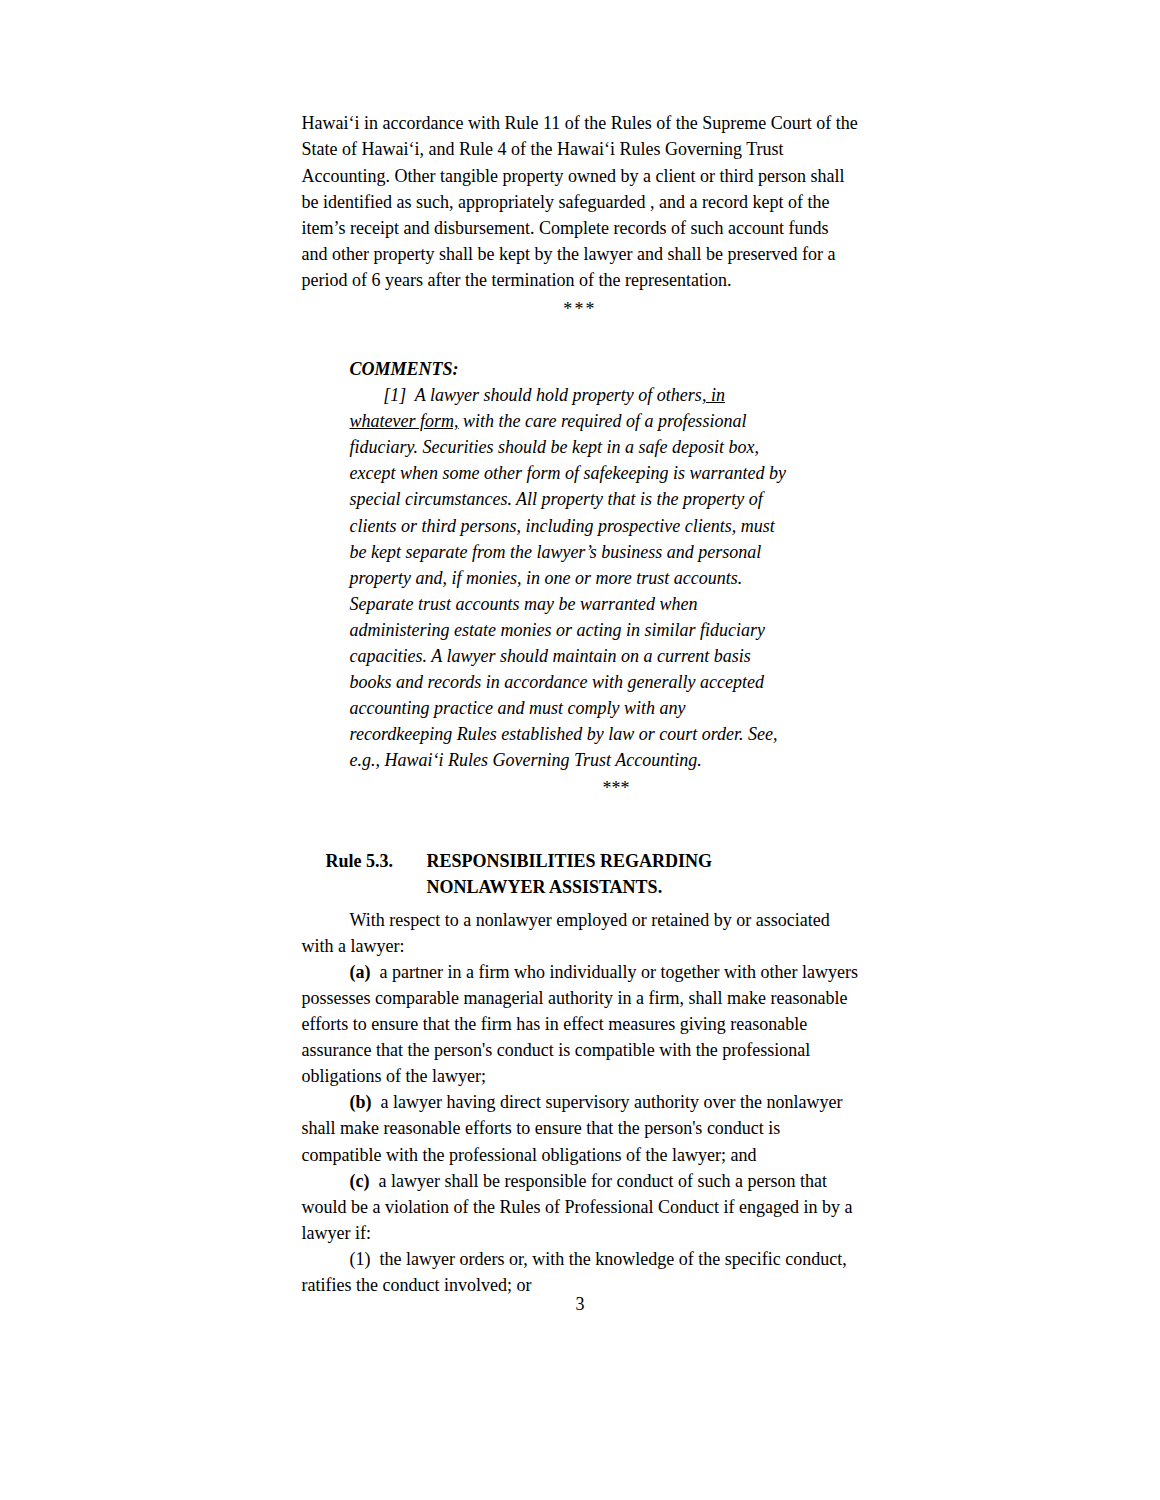Hawaiʻi in accordance with Rule 11 of the Rules of the Supreme Court of the State of Hawaiʻi, and Rule 4 of the Hawaiʻi Rules Governing Trust Accounting. Other tangible property owned by a client or third person shall be identified as such, appropriately safeguarded , and a record kept of the item’s receipt and disbursement. Complete records of such account funds and other property shall be kept by the lawyer and shall be preserved for a period of 6 years after the termination of the representation.
***
COMMENTS:
[1] A lawyer should hold property of others, in whatever form, with the care required of a professional fiduciary. Securities should be kept in a safe deposit box, except when some other form of safekeeping is warranted by special circumstances. All property that is the property of clients or third persons, including prospective clients, must be kept separate from the lawyer’s business and personal property and, if monies, in one or more trust accounts. Separate trust accounts may be warranted when administering estate monies or acting in similar fiduciary capacities. A lawyer should maintain on a current basis books and records in accordance with generally accepted accounting practice and must comply with any recordkeeping Rules established by law or court order. See, e.g., Hawaiʻi Rules Governing Trust Accounting.
***
Rule 5.3. RESPONSIBILITIES REGARDING NONLAWYER ASSISTANTS.
With respect to a nonlawyer employed or retained by or associated with a lawyer:
(a) a partner in a firm who individually or together with other lawyers possesses comparable managerial authority in a firm, shall make reasonable efforts to ensure that the firm has in effect measures giving reasonable assurance that the person's conduct is compatible with the professional obligations of the lawyer;
(b) a lawyer having direct supervisory authority over the nonlawyer shall make reasonable efforts to ensure that the person's conduct is compatible with the professional obligations of the lawyer; and
(c) a lawyer shall be responsible for conduct of such a person that would be a violation of the Rules of Professional Conduct if engaged in by a lawyer if:
(1) the lawyer orders or, with the knowledge of the specific conduct, ratifies the conduct involved; or
3